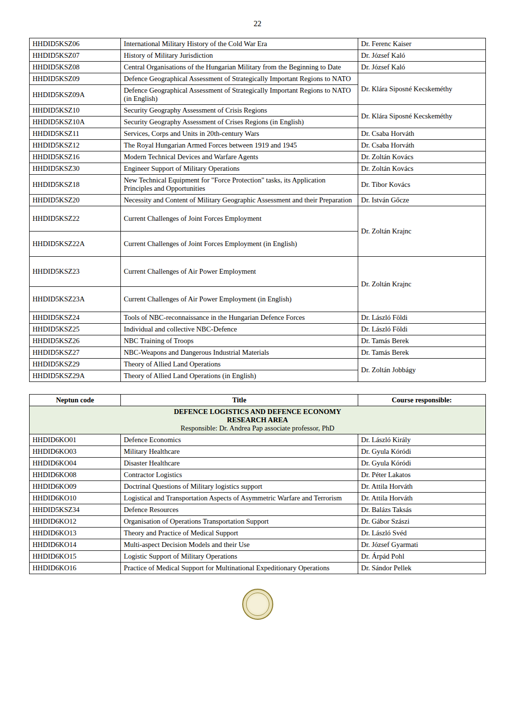22
| HHDID5KSZ06 | International Military History of the Cold War Era | Dr. Ferenc Kaiser |
| HHDID5KSZ07 | History of Military Jurisdiction | Dr. József Kaló |
| HHDID5KSZ08 | Central Organisations of the Hungarian Military from the Beginning to Date | Dr. József Kaló |
| HHDID5KSZ09 | Defence Geographical Assessment of Strategically Important Regions to NATO | Dr. Klára Siposné Kecskeméthy |
| HHDID5KSZ09A | Defence Geographical Assessment of Strategically Important Regions to NATO (in English) |
| HHDID5KSZ10 | Security Geography Assessment of Crisis Regions | Dr. Klára Siposné Kecskeméthy |
| HHDID5KSZ10A | Security Geography Assessment of Crises Regions (in English) |
| HHDID5KSZ11 | Services, Corps and Units in 20th-century Wars | Dr. Csaba Horváth |
| HHDID5KSZ12 | The Royal Hungarian Armed Forces between 1919 and 1945 | Dr. Csaba Horváth |
| HHDID5KSZ16 | Modern Technical Devices and Warfare Agents | Dr. Zoltán Kovács |
| HHDID5KSZ30 | Engineer Support of Military Operations | Dr. Zoltán Kovács |
| HHDID5KSZ18 | New Technical Equipment for "Force Protection" tasks, its Application Principles and Opportunities | Dr. Tibor Kovács |
| HHDID5KSZ20 | Necessity and Content of Military Geographic Assessment and their Preparation | Dr. István Gőcze |
| HHDID5KSZ22 | Current Challenges of Joint Forces Employment | Dr. Zoltán Krajnc |
| HHDID5KSZ22A | Current Challenges of Joint Forces Employment (in English) |
| HHDID5KSZ23 | Current Challenges of Air Power Employment | Dr. Zoltán Krajnc |
| HHDID5KSZ23A | Current Challenges of Air Power Employment (in English) |
| HHDID5KSZ24 | Tools of NBC-reconnaissance in the Hungarian Defence Forces | Dr. László Földi |
| HHDID5KSZ25 | Individual and collective NBC-Defence | Dr. László Földi |
| HHDID5KSZ26 | NBC Training of Troops | Dr. Tamás Berek |
| HHDID5KSZ27 | NBC-Weapons and Dangerous Industrial Materials | Dr. Tamás Berek |
| HHDID5KSZ29 | Theory of Allied Land Operations | Dr. Zoltán Jobbágy |
| HHDID5KSZ29A | Theory of Allied Land Operations (in English) |
| Neptun code | Title | Course responsible: |
| --- | --- | --- |
| DEFENCE LOGISTICS AND DEFENCE ECONOMY RESEARCH AREA Responsible: Dr. Andrea Pap associate professor, PhD |
| HHDID6KO01 | Defence Economics | Dr. László Király |
| HHDID6KO03 | Military Healthcare | Dr. Gyula Kóródi |
| HHDID6KO04 | Disaster Healthcare | Dr. Gyula Kóródi |
| HHDID6KO08 | Contractor Logistics | Dr. Péter Lakatos |
| HHDID6KO09 | Doctrinal Questions of Military logistics support | Dr. Attila Horváth |
| HHDID6KO10 | Logistical and Transportation Aspects of Asymmetric Warfare and Terrorism | Dr. Attila Horváth |
| HHDID5KSZ34 | Defence Resources | Dr. Balázs Taksás |
| HHDID6KO12 | Organisation of Operations Transportation Support | Dr. Gábor Szászi |
| HHDID6KO13 | Theory and Practice of Medical Support | Dr. László Svéd |
| HHDID6KO14 | Multi-aspect Decision Models and their Use | Dr. József Gyarmati |
| HHDID6KO15 | Logistic Support of Military Operations | Dr. Árpád Pohl |
| HHDID6KO16 | Practice of Medical Support for Multinational Expeditionary Operations | Dr. Sándor Pellek |